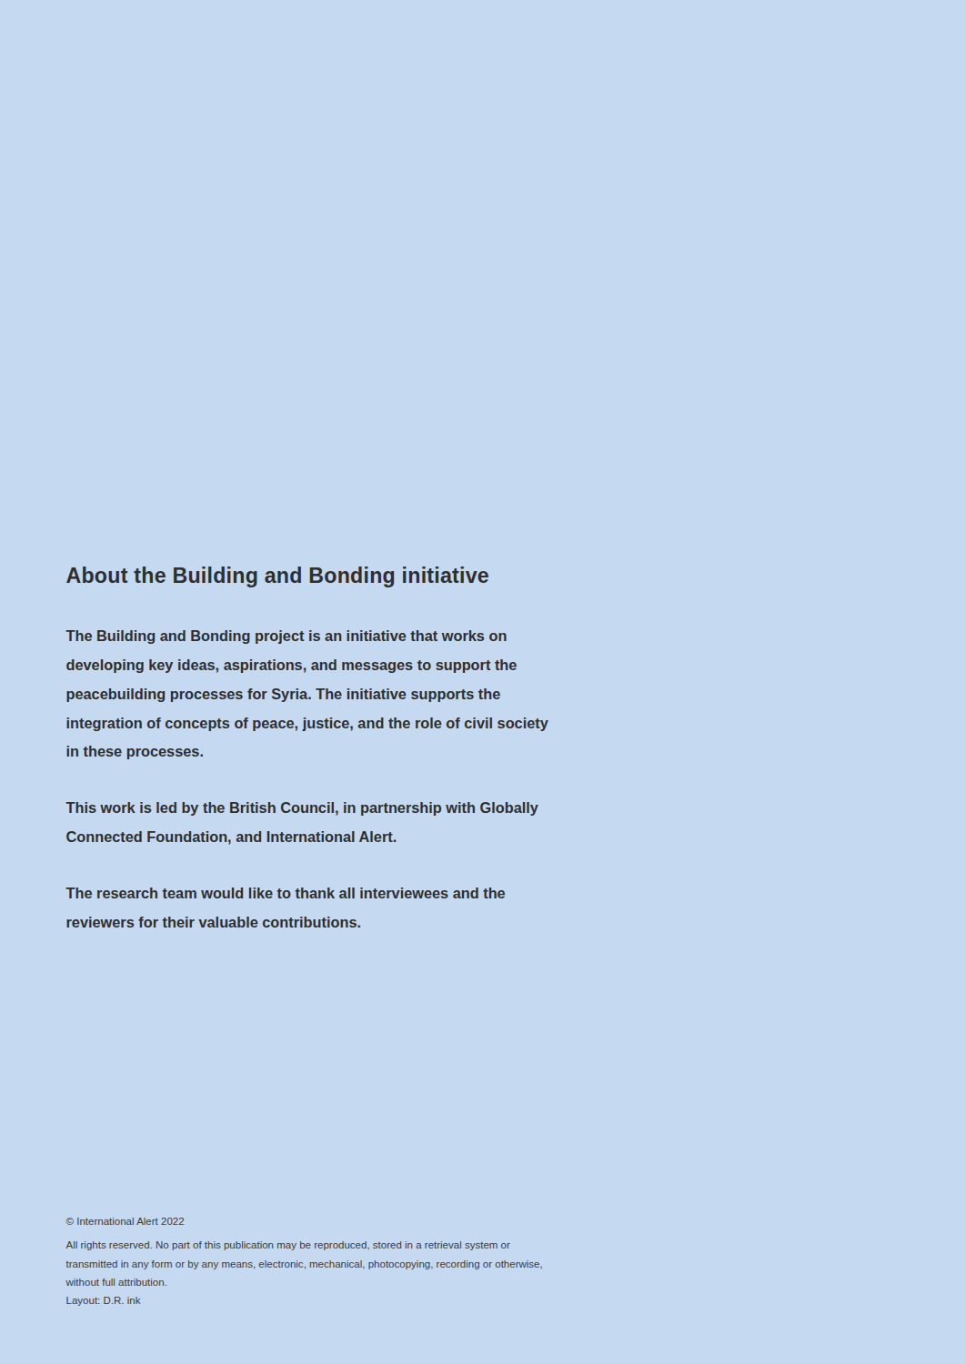About the Building and Bonding initiative
The Building and Bonding project is an initiative that works on developing key ideas, aspirations, and messages to support the peacebuilding processes for Syria. The initiative supports the integration of concepts of peace, justice, and the role of civil society in these processes.
This work is led by the British Council, in partnership with Globally Connected Foundation, and International Alert.
The research team would like to thank all interviewees and the reviewers for their valuable contributions.
© International Alert 2022
All rights reserved. No part of this publication may be reproduced, stored in a retrieval system or transmitted in any form or by any means, electronic, mechanical, photocopying, recording or otherwise, without full attribution.
Layout: D.R. ink